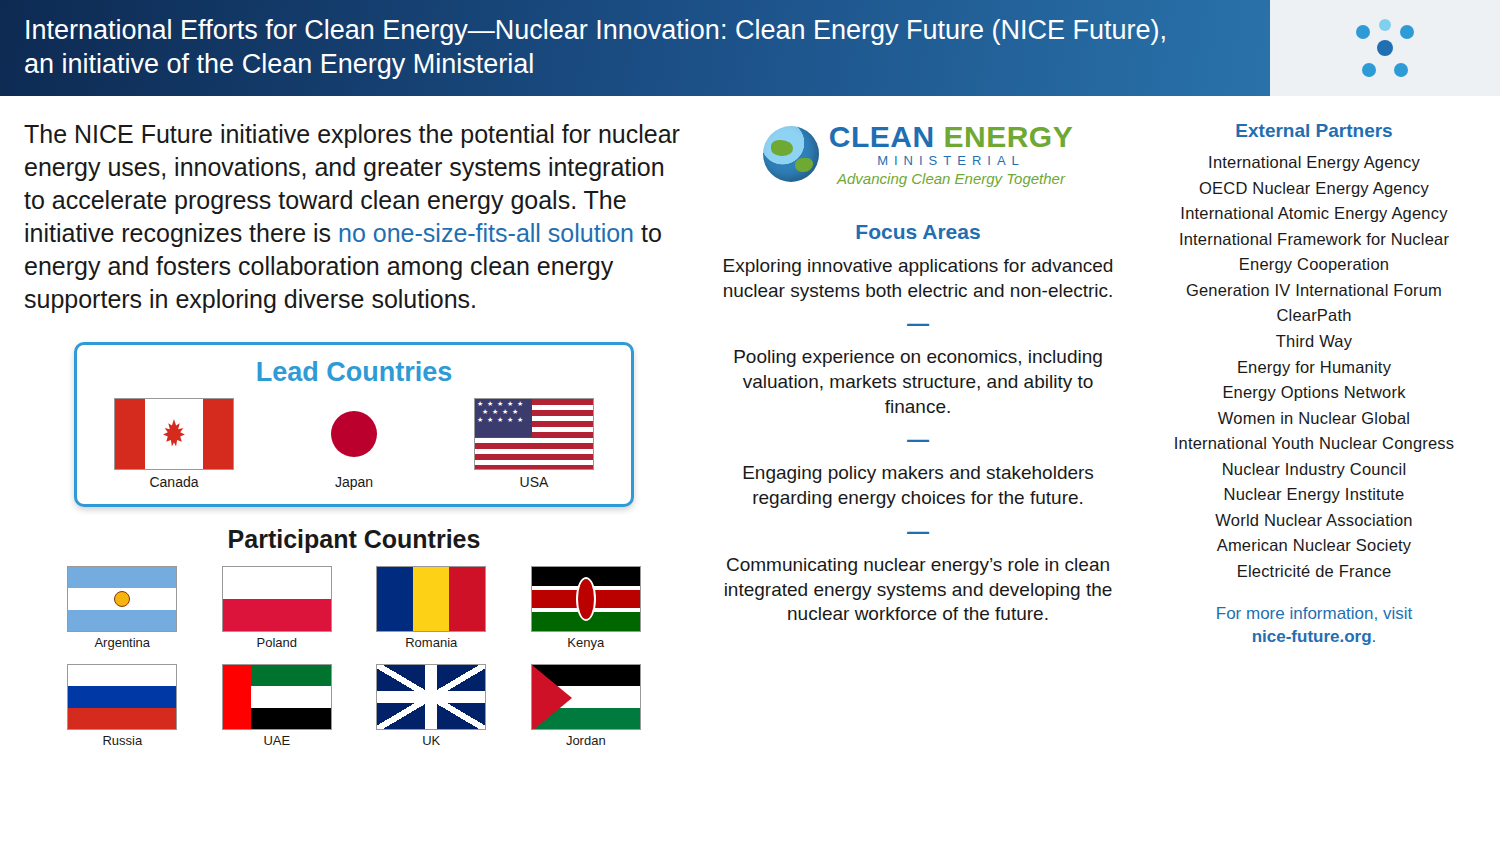International Efforts for Clean Energy—Nuclear Innovation: Clean Energy Future (NICE Future), an initiative of the Clean Energy Ministerial
The NICE Future initiative explores the potential for nuclear energy uses, innovations, and greater systems integration to accelerate progress toward clean energy goals. The initiative recognizes there is no one-size-fits-all solution to energy and fosters collaboration among clean energy supporters in exploring diverse solutions.
Lead Countries
Canada
Japan
USA
Participant Countries
Argentina
Poland
Romania
Kenya
Russia
UAE
UK
Jordan
CLEAN ENERGY
MINISTERIAL
Advancing Clean Energy Together
Focus Areas
Exploring innovative applications for advanced nuclear systems both electric and non-electric.
—
Pooling experience on economics, including valuation, markets structure, and ability to finance.
—
Engaging policy makers and stakeholders regarding energy choices for the future.
—
Communicating nuclear energy’s role in clean integrated energy systems and developing the nuclear workforce of the future.
External Partners
International Energy Agency
OECD Nuclear Energy Agency
International Atomic Energy Agency
International Framework for Nuclear Energy Cooperation
Generation IV International Forum
ClearPath
Third Way
Energy for Humanity
Energy Options Network
Women in Nuclear Global
International Youth Nuclear Congress
Nuclear Industry Council
Nuclear Energy Institute
World Nuclear Association
American Nuclear Society
Electricité de France
For more information, visit
nice-future.org.